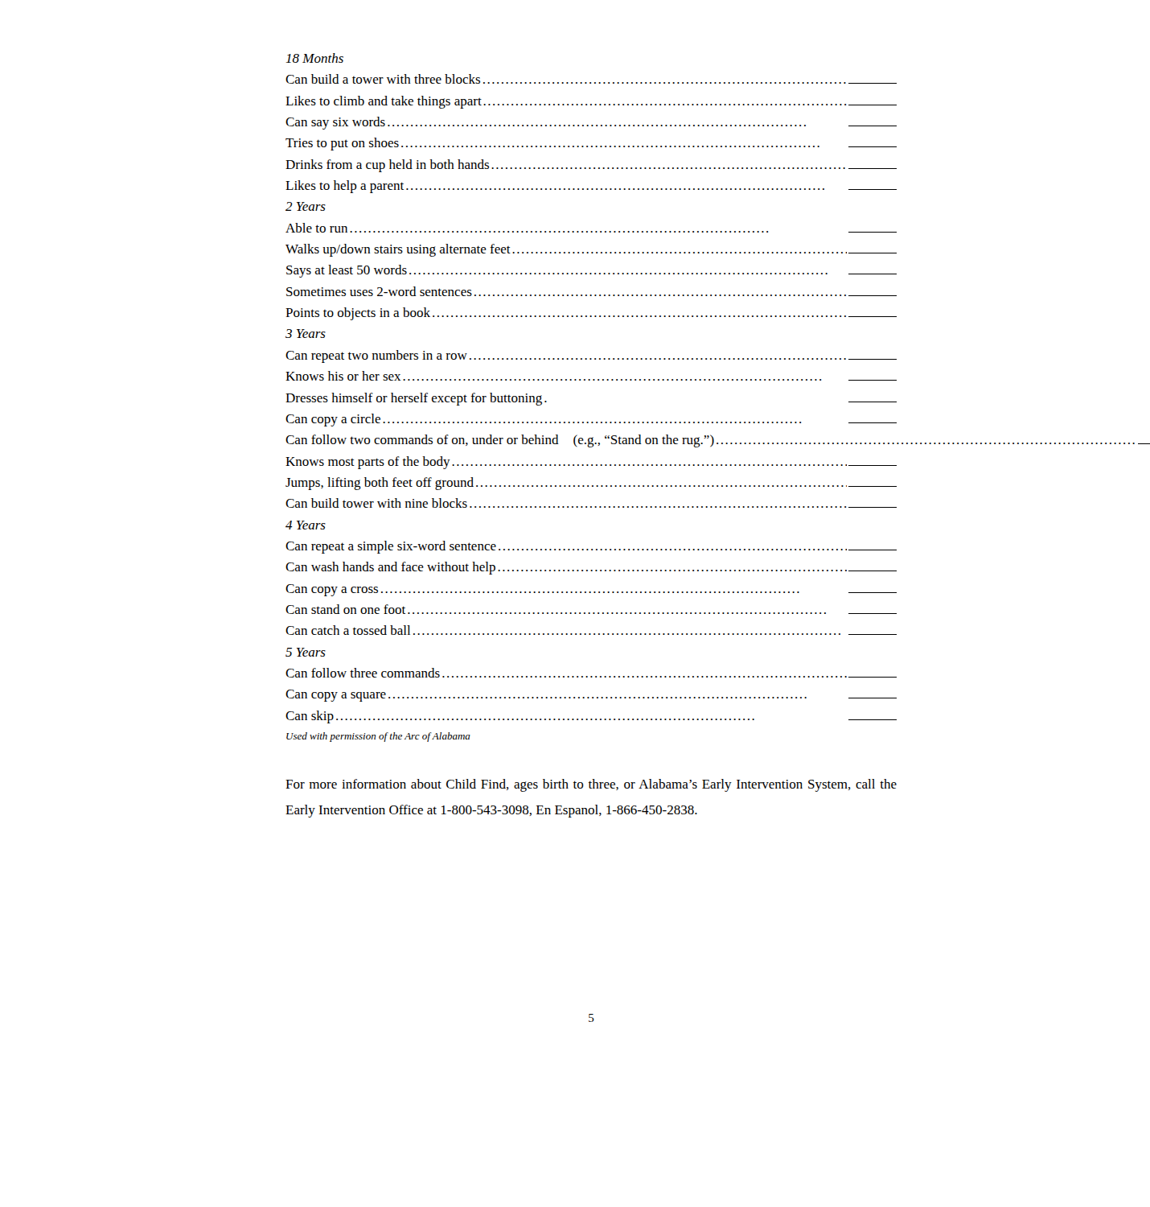18 Months
Can build a tower with three blocks...........................................................................................
Likes to climb and take things apart...........................................................................................
Can say six words...........................................................................................
Tries to put on shoes...........................................................................................
Drinks from a cup held in both hands...........................................................................................
Likes to help a parent...........................................................................................
2 Years
Able to run...........................................................................................
Walks up/down stairs using alternate feet...........................................................................................
Says at least 50 words...........................................................................................
Sometimes uses 2-word sentences...........................................................................................
Points to objects in a book...........................................................................................
3 Years
Can repeat two numbers in a row...........................................................................................
Knows his or her sex...........................................................................................
Dresses himself or herself except for buttoning.
Can copy a circle...........................................................................................
Can follow two commands of on, under or behind (e.g., “Stand on the rug.”)...........................................................................................
Knows most parts of the body...........................................................................................
Jumps, lifting both feet off ground...........................................................................................
Can build tower with nine blocks...........................................................................................
4 Years
Can repeat a simple six-word sentence...........................................................................................
Can wash hands and face without help...........................................................................................
Can copy a cross...........................................................................................
Can stand on one foot...........................................................................................
Can catch a tossed ball.............................................................................................
5 Years
Can follow three commands...........................................................................................
Can copy a square...........................................................................................
Can skip...........................................................................................
Used with permission of the Arc of Alabama
For more information about Child Find, ages birth to three, or Alabama’s Early Intervention System, call the Early Intervention Office at 1-800-543-3098, En Espanol, 1-866-450-2838.
5